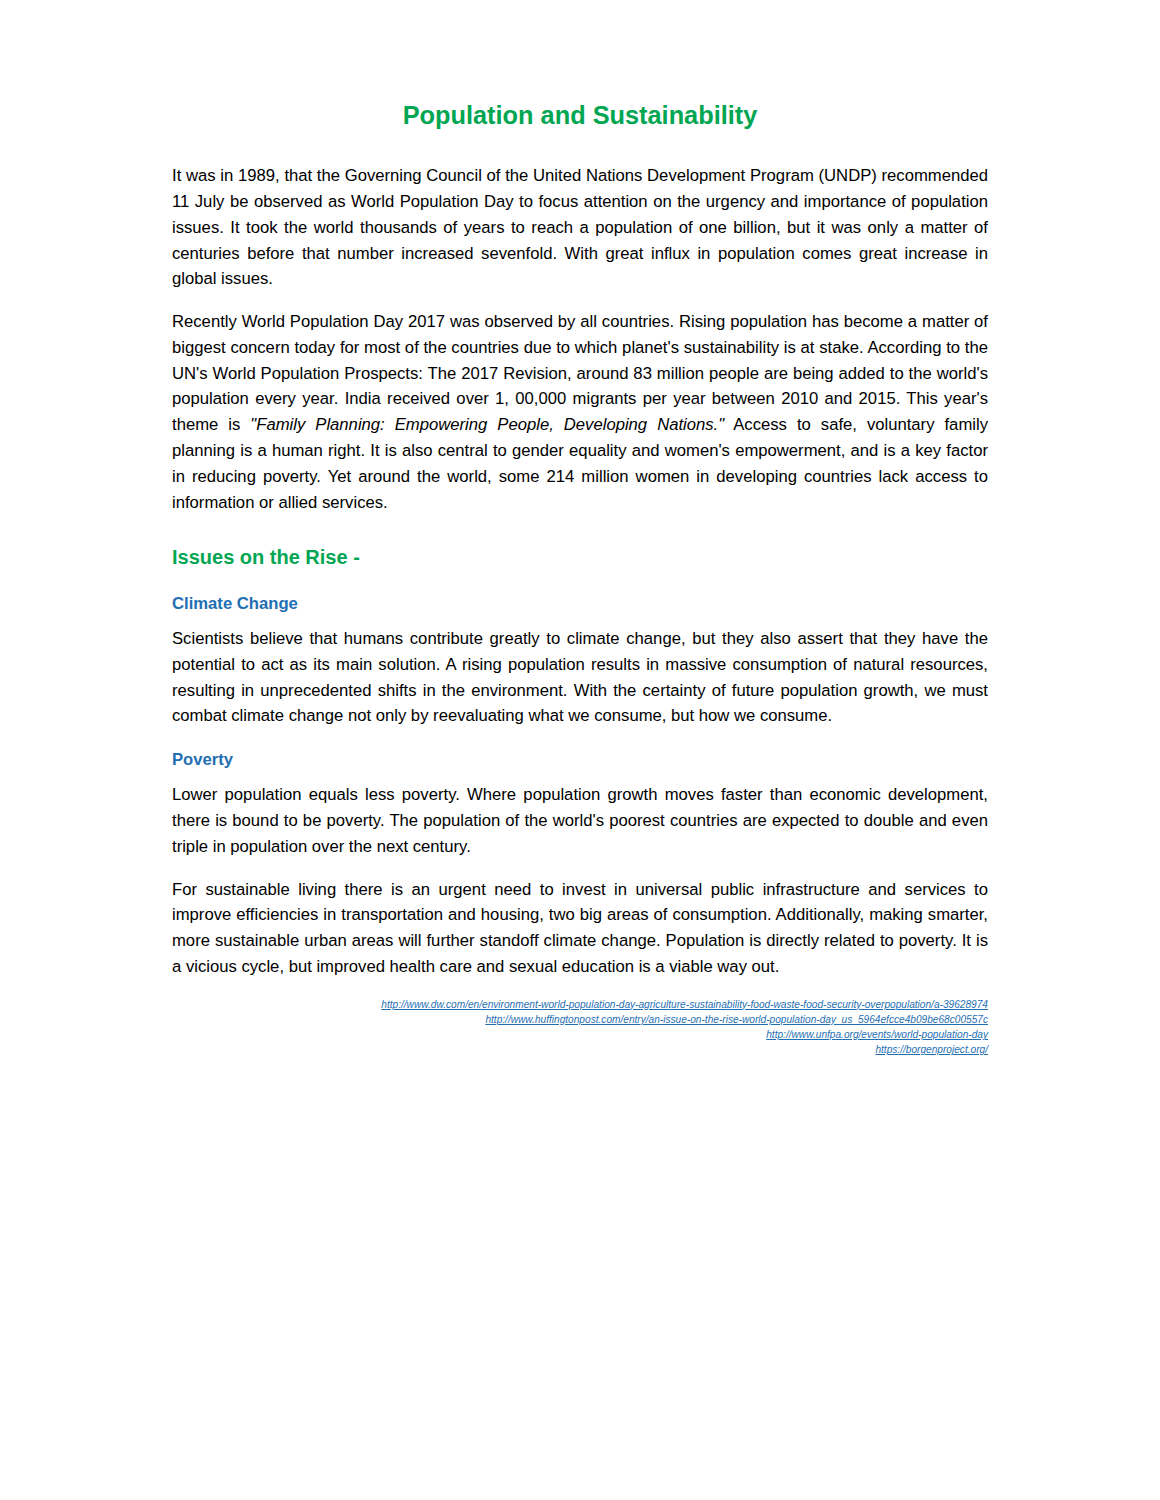Population and Sustainability
It was in 1989, that the Governing Council of the United Nations Development Program (UNDP) recommended 11 July be observed as World Population Day to focus attention on the urgency and importance of population issues. It took the world thousands of years to reach a population of one billion, but it was only a matter of centuries before that number increased sevenfold. With great influx in population comes great increase in global issues.
Recently World Population Day 2017 was observed by all countries. Rising population has become a matter of biggest concern today for most of the countries due to which planet's sustainability is at stake. According to the UN's World Population Prospects: The 2017 Revision, around 83 million people are being added to the world's population every year. India received over 1, 00,000 migrants per year between 2010 and 2015. This year's theme is "Family Planning: Empowering People, Developing Nations." Access to safe, voluntary family planning is a human right. It is also central to gender equality and women's empowerment, and is a key factor in reducing poverty. Yet around the world, some 214 million women in developing countries lack access to information or allied services.
Issues on the Rise -
Climate Change
Scientists believe that humans contribute greatly to climate change, but they also assert that they have the potential to act as its main solution. A rising population results in massive consumption of natural resources, resulting in unprecedented shifts in the environment. With the certainty of future population growth, we must combat climate change not only by reevaluating what we consume, but how we consume.
Poverty
Lower population equals less poverty. Where population growth moves faster than economic development, there is bound to be poverty. The population of the world's poorest countries are expected to double and even triple in population over the next century.
For sustainable living there is an urgent need to invest in universal public infrastructure and services to improve efficiencies in transportation and housing, two big areas of consumption. Additionally, making smarter, more sustainable urban areas will further standoff climate change. Population is directly related to poverty. It is a vicious cycle, but improved health care and sexual education is a viable way out.
http://www.dw.com/en/environment-world-population-day-agriculture-sustainability-food-waste-food-security-overpopulation/a-39628974
http://www.huffingtonpost.com/entry/an-issue-on-the-rise-world-population-day_us_5964efcce4b09be68c00557c
http://www.unfpa.org/events/world-population-day
https://borgenproject.org/